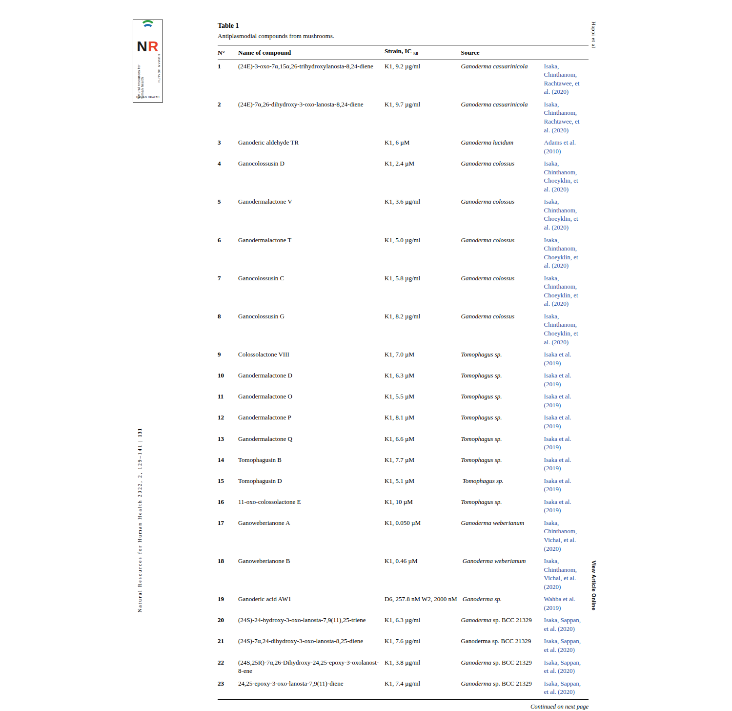NR
Natural resources for human health
HUMAN HEALTH
HUMAN HEALTH
Natural Resources for Human Health 2022, 2, 129–141 | 131
Happi et al
View Article Online
Table 1
Antiplasmodial compounds from mushrooms.
| N° | Name of compound | Strain, IC 50 | Source | |
| --- | --- | --- | --- | --- |
| 1 | (24E)-3-oxo-7α,15α,26-trihydroxylanosta-8,24-diene | K1, 9.2 µg/ml | Ganoderma casuarinicola | Isaka, Chinthanom, Rachtawee, et al. (2020) |
| 2 | (24E)-7α,26-dihydroxy-3-oxo-lanosta-8,24-diene | K1, 9.7 µg/ml | Ganoderma casuarinicola | Isaka, Chinthanom, Rachtawee, et al. (2020) |
| 3 | Ganoderic aldehyde TR | K1, 6 µM | Ganoderma lucidum | Adams et al. (2010) |
| 4 | Ganocolossusin D | K1, 2.4 µM | Ganoderma colossus | Isaka, Chinthanom, Choeyklin, et al. (2020) |
| 5 | Ganodermalactone V | K1, 3.6 µg/ml | Ganoderma colossus | Isaka, Chinthanom, Choeyklin, et al. (2020) |
| 6 | Ganodermalactone T | K1, 5.0 µg/ml | Ganoderma colossus | Isaka, Chinthanom, Choeyklin, et al. (2020) |
| 7 | Ganocolossusin C | K1, 5.8 µg/ml | Ganoderma colossus | Isaka, Chinthanom, Choeyklin, et al. (2020) |
| 8 | Ganocolossusin G | K1, 8.2 µg/ml | Ganoderma colossus | Isaka, Chinthanom, Choeyklin, et al. (2020) |
| 9 | Colossolactone VIII | K1, 7.0 µM | Tomophagus sp. | Isaka et al. (2019) |
| 10 | Ganodermalactone D | K1, 6.3 µM | Tomophagus sp. | Isaka et al. (2019) |
| 11 | Ganodermalactone O | K1, 5.5 µM | Tomophagus sp. | Isaka et al. (2019) |
| 12 | Ganodermalactone P | K1, 8.1 µM | Tomophagus sp. | Isaka et al. (2019) |
| 13 | Ganodermalactone Q | K1, 6.6 µM | Tomophagus sp. | Isaka et al. (2019) |
| 14 | Tomophagusin B | K1, 7.7 µM | Tomophagus sp. | Isaka et al. (2019) |
| 15 | Tomophagusin D | K1, 5.1 µM | Tomophagus sp. | Isaka et al. (2019) |
| 16 | 11-oxo-colossolactone E | K1, 10 µM | Tomophagus sp. | Isaka et al. (2019) |
| 17 | Ganoweberianone A | K1, 0.050 µM | Ganoderma weberianum | Isaka, Chinthanom, Vichai, et al. (2020) |
| 18 | Ganoweberianone B | K1, 0.46 µM | Ganoderma weberianum | Isaka, Chinthanom, Vichai, et al. (2020) |
| 19 | Ganoderic acid AW1 | D6, 257.8 nM W2, 2000 nM | Ganoderma sp. | Wahba et al. (2019) |
| 20 | (24S)-24-hydroxy-3-oxo-lanosta-7,9(11),25-triene | K1, 6.3 µg/ml | Ganoderma sp. BCC 21329 | Isaka, Sappan, et al. (2020) |
| 21 | (24S)-7α,24-dihydroxy-3-oxo-lanosta-8,25-diene | K1, 7.6 µg/ml | Ganoderma sp. BCC 21329 | Isaka, Sappan, et al. (2020) |
| 22 | (24S,25R)-7α,26-Dihydroxy-24,25-epoxy-3-oxolanost-8-ene | K1, 3.8 µg/ml | Ganoderma sp. BCC 21329 | Isaka, Sappan, et al. (2020) |
| 23 | 24,25-epoxy-3-oxo-lanosta-7,9(11)-diene | K1, 7.4 µg/ml | Ganoderma sp. BCC 21329 | Isaka, Sappan, et al. (2020) |
Continued on next page